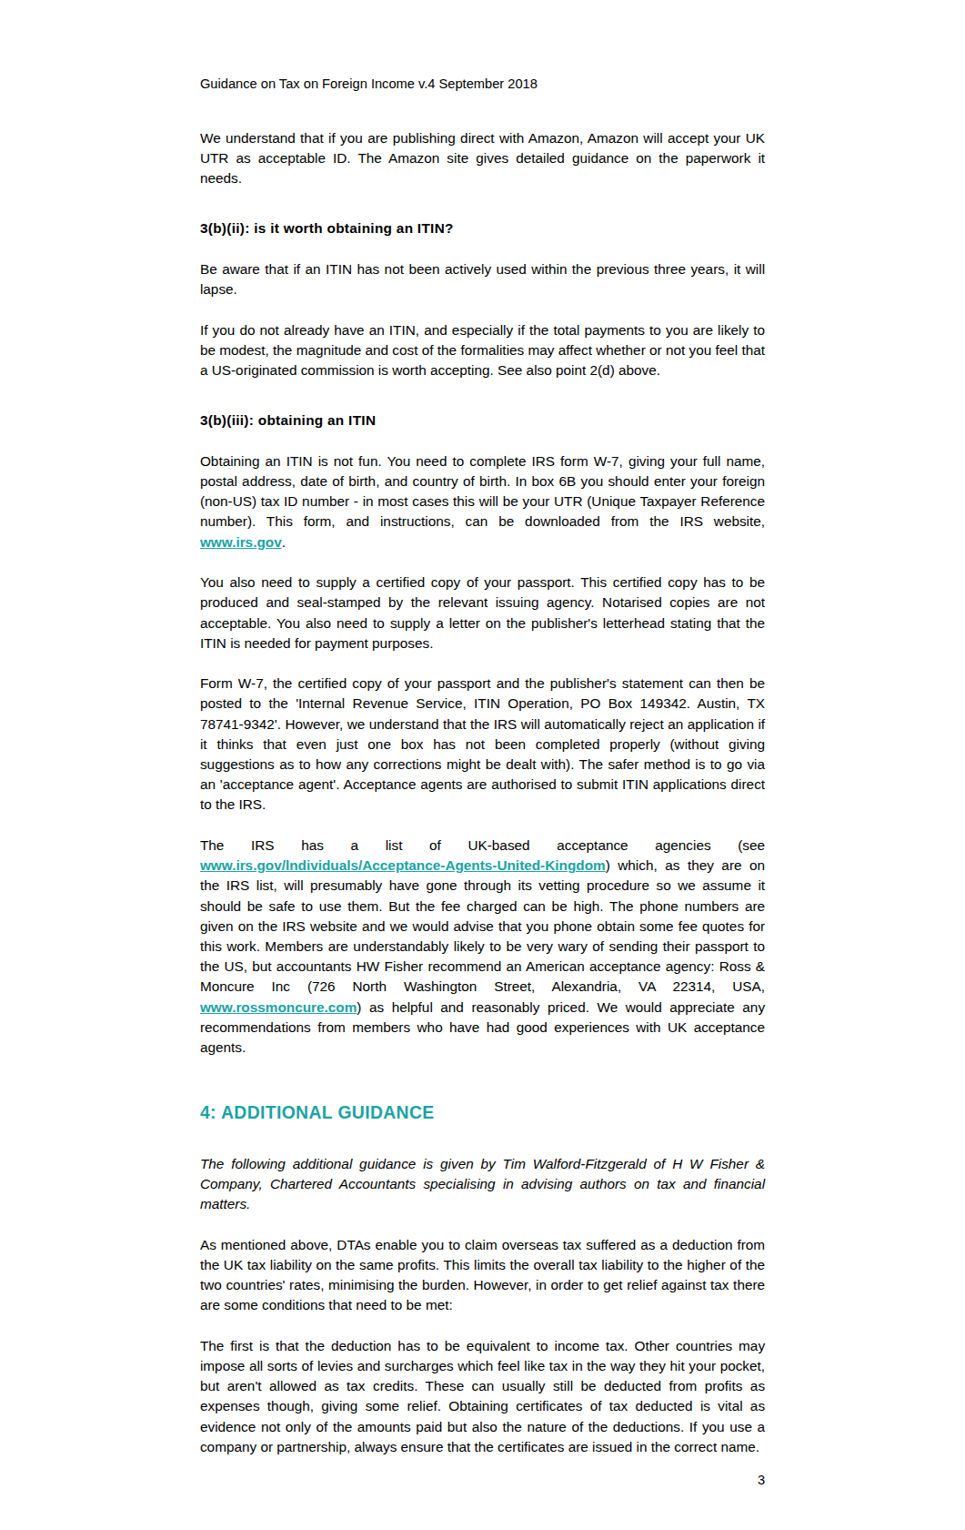Guidance on Tax on Foreign Income v.4 September 2018
We understand that if you are publishing direct with Amazon, Amazon will accept your UK UTR as acceptable ID. The Amazon site gives detailed guidance on the paperwork it needs.
3(b)(ii): is it worth obtaining an ITIN?
Be aware that if an ITIN has not been actively used within the previous three years, it will lapse.
If you do not already have an ITIN, and especially if the total payments to you are likely to be modest, the magnitude and cost of the formalities may affect whether or not you feel that a US-originated commission is worth accepting. See also point 2(d) above.
3(b)(iii): obtaining an ITIN
Obtaining an ITIN is not fun. You need to complete IRS form W-7, giving your full name, postal address, date of birth, and country of birth. In box 6B you should enter your foreign (non-US) tax ID number - in most cases this will be your UTR (Unique Taxpayer Reference number). This form, and instructions, can be downloaded from the IRS website, www.irs.gov.
You also need to supply a certified copy of your passport. This certified copy has to be produced and seal-stamped by the relevant issuing agency. Notarised copies are not acceptable. You also need to supply a letter on the publisher's letterhead stating that the ITIN is needed for payment purposes.
Form W-7, the certified copy of your passport and the publisher's statement can then be posted to the 'Internal Revenue Service, ITIN Operation, PO Box 149342. Austin, TX 78741-9342'. However, we understand that the IRS will automatically reject an application if it thinks that even just one box has not been completed properly (without giving suggestions as to how any corrections might be dealt with). The safer method is to go via an 'acceptance agent'. Acceptance agents are authorised to submit ITIN applications direct to the IRS.
The IRS has a list of UK-based acceptance agencies (see www.irs.gov/lndividuals/Acceptance-Agents-United-Kingdom) which, as they are on the IRS list, will presumably have gone through its vetting procedure so we assume it should be safe to use them. But the fee charged can be high. The phone numbers are given on the IRS website and we would advise that you phone obtain some fee quotes for this work. Members are understandably likely to be very wary of sending their passport to the US, but accountants HW Fisher recommend an American acceptance agency: Ross & Moncure Inc (726 North Washington Street, Alexandria, VA 22314, USA, www.rossmoncure.com) as helpful and reasonably priced. We would appreciate any recommendations from members who have had good experiences with UK acceptance agents.
4: ADDITIONAL GUIDANCE
The following additional guidance is given by Tim Walford-Fitzgerald of H W Fisher & Company, Chartered Accountants specialising in advising authors on tax and financial matters.
As mentioned above, DTAs enable you to claim overseas tax suffered as a deduction from the UK tax liability on the same profits. This limits the overall tax liability to the higher of the two countries' rates, minimising the burden. However, in order to get relief against tax there are some conditions that need to be met:
The first is that the deduction has to be equivalent to income tax. Other countries may impose all sorts of levies and surcharges which feel like tax in the way they hit your pocket, but aren't allowed as tax credits. These can usually still be deducted from profits as expenses though, giving some relief. Obtaining certificates of tax deducted is vital as evidence not only of the amounts paid but also the nature of the deductions. If you use a company or partnership, always ensure that the certificates are issued in the correct name.
3